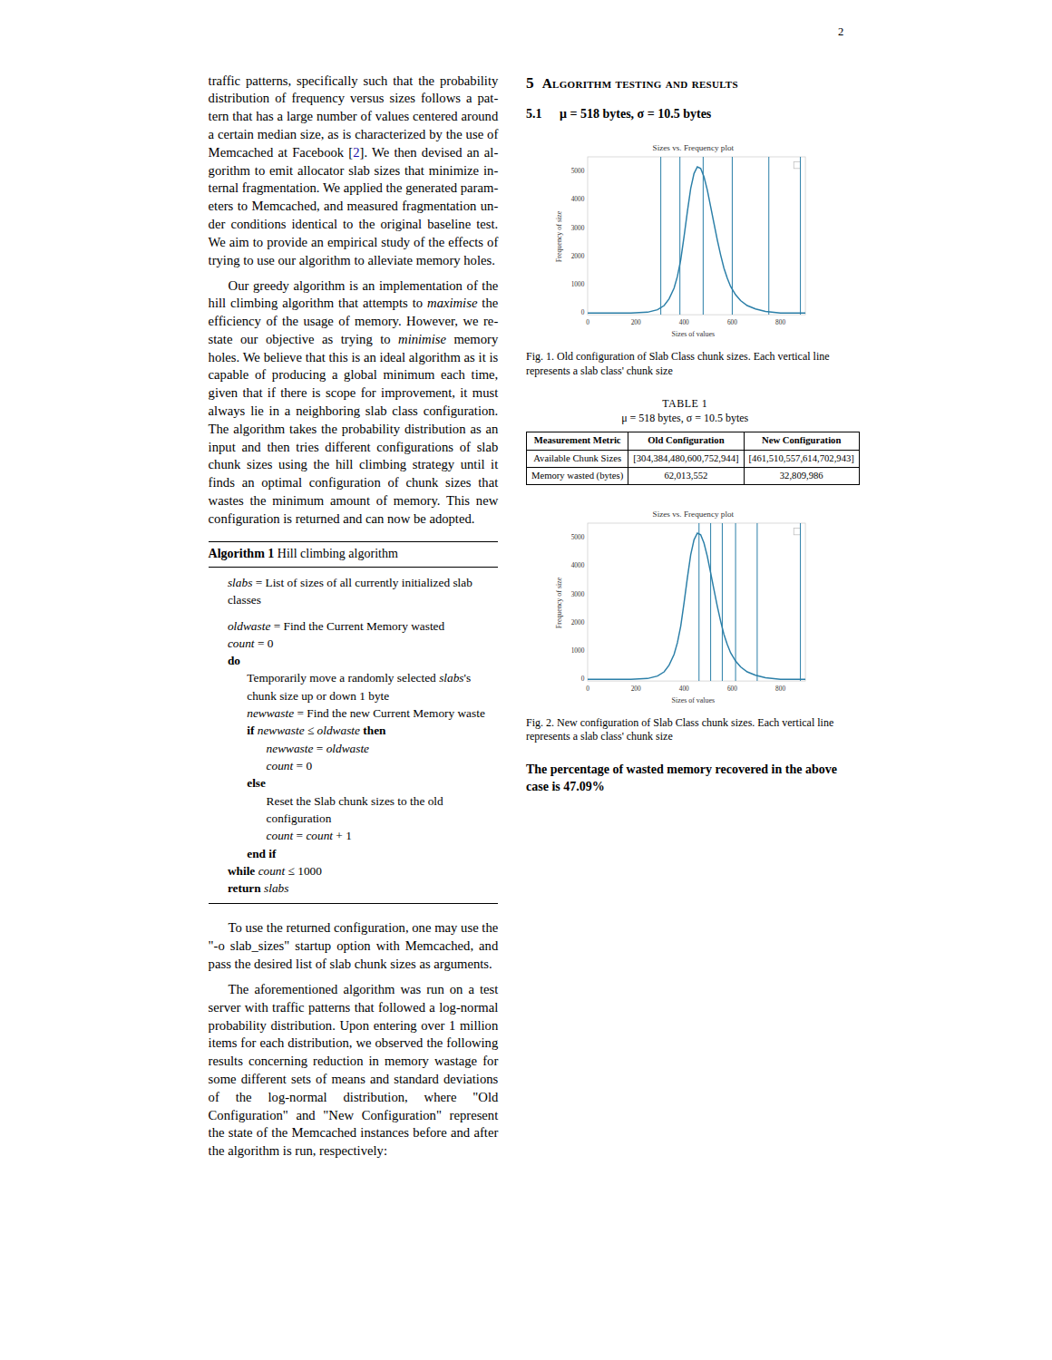2
traffic patterns, specifically such that the probability distribution of frequency versus sizes follows a pattern that has a large number of values centered around a certain median size, as is characterized by the use of Memcached at Facebook [2]. We then devised an algorithm to emit allocator slab sizes that minimize internal fragmentation. We applied the generated parameters to Memcached, and measured fragmentation under conditions identical to the original baseline test. We aim to provide an empirical study of the effects of trying to use our algorithm to alleviate memory holes.
Our greedy algorithm is an implementation of the hill climbing algorithm that attempts to maximise the efficiency of the usage of memory. However, we restate our objective as trying to minimise memory holes. We believe that this is an ideal algorithm as it is capable of producing a global minimum each time, given that if there is scope for improvement, it must always lie in a neighboring slab class configuration. The algorithm takes the probability distribution as an input and then tries different configurations of slab chunk sizes using the hill climbing strategy until it finds an optimal configuration of chunk sizes that wastes the minimum amount of memory. This new configuration is returned and can now be adopted.
Algorithm 1 Hill climbing algorithm
slabs = List of sizes of all currently initialized slab classes
oldwaste = Find the Current Memory wasted
count = 0
do
Temporarily move a randomly selected slabs's chunk size up or down 1 byte
newwaste = Find the new Current Memory waste
if newwaste ≤ oldwaste then
newwaste = oldwaste
count = 0
else
Reset the Slab chunk sizes to the old configuration
count = count + 1
end if
while count ≤ 1000
return slabs
To use the returned configuration, one may use the "-o slab_sizes" startup option with Memcached, and pass the desired list of slab chunk sizes as arguments.
The aforementioned algorithm was run on a test server with traffic patterns that followed a log-normal probability distribution. Upon entering over 1 million items for each distribution, we observed the following results concerning reduction in memory wastage for some different sets of means and standard deviations of the log-normal distribution, where "Old Configuration" and "New Configuration" represent the state of the Memcached instances before and after the algorithm is run, respectively:
5 Algorithm testing and results
5.1 μ = 518 bytes, σ = 10.5 bytes
Sizes vs. Frequency plot 0 1000 2000 3000 4000 5000 0 200 400 600 800 Sizes of values Frequency of size
Fig. 1. Old configuration of Slab Class chunk sizes. Each vertical line represents a slab class' chunk size
TABLE 1
μ = 518 bytes, σ = 10.5 bytes
| Measurement Metric | Old Configuration | New Configuration |
| --- | --- | --- |
| Available Chunk Sizes | [304,384,480,600,752,944] | [461,510,557,614,702,943] |
| Memory wasted (bytes) | 62,013,552 | 32,809,986 |
Sizes vs. Frequency plot 0 1000 2000 3000 4000 5000 0 200 400 600 800 Sizes of values Frequency of size
Fig. 2. New configuration of Slab Class chunk sizes. Each vertical line represents a slab class' chunk size
The percentage of wasted memory recovered in the above case is 47.09%